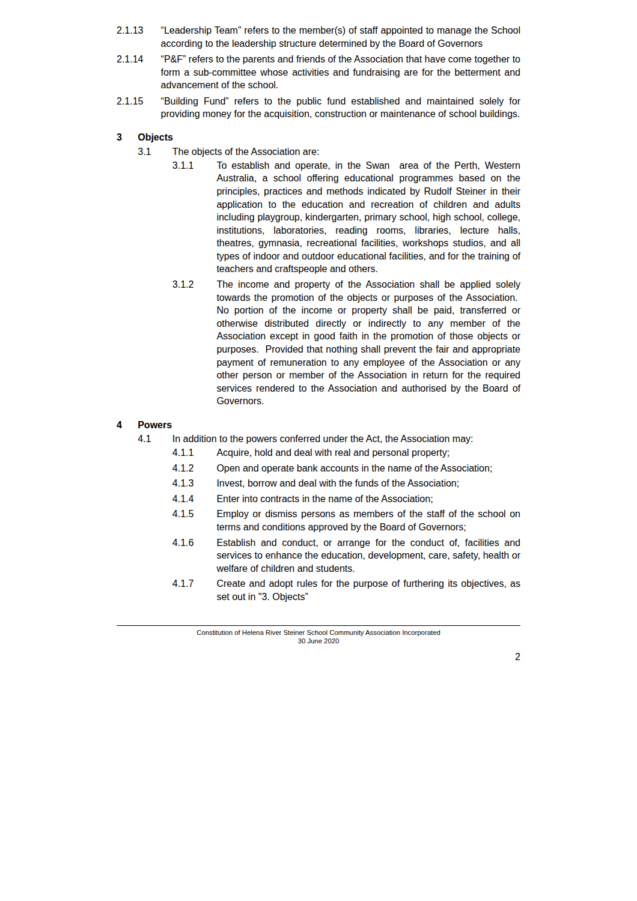2.1.13 “Leadership Team” refers to the member(s) of staff appointed to manage the School according to the leadership structure determined by the Board of Governors
2.1.14 “P&F” refers to the parents and friends of the Association that have come together to form a sub-committee whose activities and fundraising are for the betterment and advancement of the school.
2.1.15 “Building Fund” refers to the public fund established and maintained solely for providing money for the acquisition, construction or maintenance of school buildings.
3 Objects
3.1 The objects of the Association are:
3.1.1 To establish and operate, in the Swan area of the Perth, Western Australia, a school offering educational programmes based on the principles, practices and methods indicated by Rudolf Steiner in their application to the education and recreation of children and adults including playgroup, kindergarten, primary school, high school, college, institutions, laboratories, reading rooms, libraries, lecture halls, theatres, gymnasia, recreational facilities, workshops studios, and all types of indoor and outdoor educational facilities, and for the training of teachers and craftspeople and others.
3.1.2 The income and property of the Association shall be applied solely towards the promotion of the objects or purposes of the Association. No portion of the income or property shall be paid, transferred or otherwise distributed directly or indirectly to any member of the Association except in good faith in the promotion of those objects or purposes. Provided that nothing shall prevent the fair and appropriate payment of remuneration to any employee of the Association or any other person or member of the Association in return for the required services rendered to the Association and authorised by the Board of Governors.
4 Powers
4.1 In addition to the powers conferred under the Act, the Association may:
4.1.1 Acquire, hold and deal with real and personal property;
4.1.2 Open and operate bank accounts in the name of the Association;
4.1.3 Invest, borrow and deal with the funds of the Association;
4.1.4 Enter into contracts in the name of the Association;
4.1.5 Employ or dismiss persons as members of the staff of the school on terms and conditions approved by the Board of Governors;
4.1.6 Establish and conduct, or arrange for the conduct of, facilities and services to enhance the education, development, care, safety, health or welfare of children and students.
4.1.7 Create and adopt rules for the purpose of furthering its objectives, as set out in "3. Objects”
Constitution of Helena River Steiner School Community Association Incorporated
30 June 2020
2